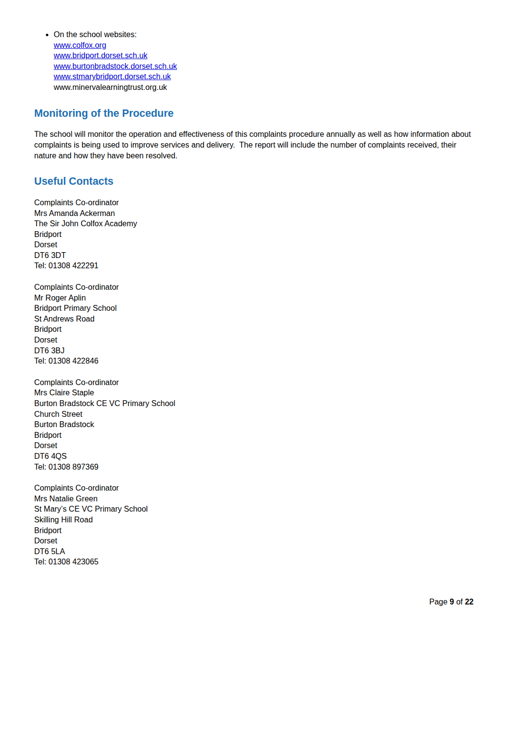On the school websites:
www.colfox.org
www.bridport.dorset.sch.uk
www.burtonbradstock.dorset.sch.uk
www.stmarybridport.dorset.sch.uk
www.minervalearningtrust.org.uk
Monitoring of the Procedure
The school will monitor the operation and effectiveness of this complaints procedure annually as well as how information about complaints is being used to improve services and delivery. The report will include the number of complaints received, their nature and how they have been resolved.
Useful Contacts
Complaints Co-ordinator
Mrs Amanda Ackerman
The Sir John Colfox Academy
Bridport
Dorset
DT6 3DT
Tel: 01308 422291
Complaints Co-ordinator
Mr Roger Aplin
Bridport Primary School
St Andrews Road
Bridport
Dorset
DT6 3BJ
Tel: 01308 422846
Complaints Co-ordinator
Mrs Claire Staple
Burton Bradstock CE VC Primary School
Church Street
Burton Bradstock
Bridport
Dorset
DT6 4QS
Tel: 01308 897369
Complaints Co-ordinator
Mrs Natalie Green
St Mary’s CE VC Primary School
Skilling Hill Road
Bridport
Dorset
DT6 5LA
Tel: 01308 423065
Page 9 of 22